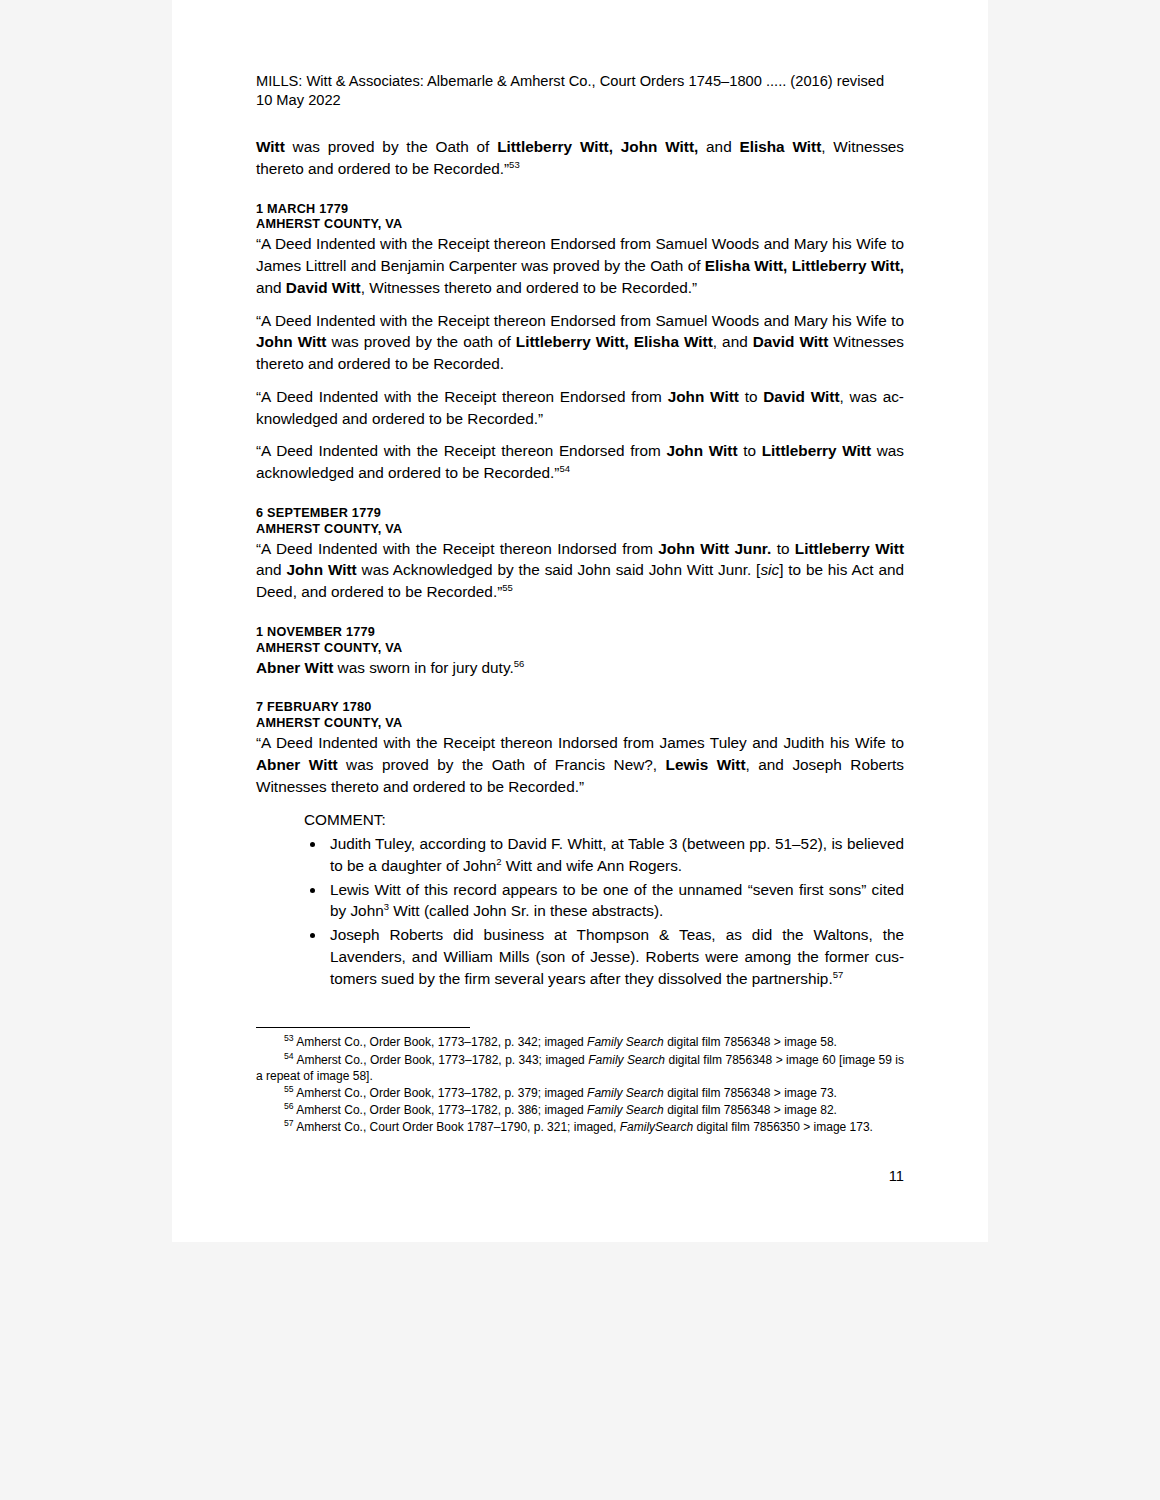MILLS: Witt & Associates: Albemarle & Amherst Co., Court Orders 1745–1800 ..... (2016) revised 10 May 2022
Witt was proved by the Oath of Littleberry Witt, John Witt, and Elisha Witt, Witnesses thereto and ordered to be Recorded.”53
1 MARCH 1779 AMHERST COUNTY, VA
“A Deed Indented with the Receipt thereon Endorsed from Samuel Woods and Mary his Wife to James Littrell and Benjamin Carpenter was proved by the Oath of Elisha Witt, Littleberry Witt, and David Witt, Witnesses thereto and ordered to be Recorded.”
“A Deed Indented with the Receipt thereon Endorsed from Samuel Woods and Mary his Wife to John Witt was proved by the oath of Littleberry Witt, Elisha Witt, and David Witt Witnesses thereto and ordered to be Recorded.
“A Deed Indented with the Receipt thereon Endorsed from John Witt to David Witt, was acknowledged and ordered to be Recorded.”
“A Deed Indented with the Receipt thereon Endorsed from John Witt to Littleberry Witt was acknowledged and ordered to be Recorded.”54
6 SEPTEMBER 1779 AMHERST COUNTY, VA
“A Deed Indented with the Receipt thereon Indorsed from John Witt Junr. to Littleberry Witt and John Witt was Acknowledged by the said John said John Witt Junr. [sic] to be his Act and Deed, and ordered to be Recorded.”55
1 NOVEMBER 1779 AMHERST COUNTY, VA
Abner Witt was sworn in for jury duty.56
7 FEBRUARY 1780 AMHERST COUNTY, VA
“A Deed Indented with the Receipt thereon Indorsed from James Tuley and Judith his Wife to Abner Witt was proved by the Oath of Francis New?, Lewis Witt, and Joseph Roberts Witnesses thereto and ordered to be Recorded.”
COMMENT:
Judith Tuley, according to David F. Whitt, at Table 3 (between pp. 51–52), is believed to be a daughter of John2 Witt and wife Ann Rogers.
Lewis Witt of this record appears to be one of the unnamed “seven first sons” cited by John3 Witt (called John Sr. in these abstracts).
Joseph Roberts did business at Thompson & Teas, as did the Waltons, the Lavenders, and William Mills (son of Jesse). Roberts were among the former customers sued by the firm several years after they dissolved the partnership.57
53 Amherst Co., Order Book, 1773–1782, p. 342; imaged Family Search digital film 7856348 > image 58.
54 Amherst Co., Order Book, 1773–1782, p. 343; imaged Family Search digital film 7856348 > image 60 [image 59 is a repeat of image 58].
55 Amherst Co., Order Book, 1773–1782, p. 379; imaged Family Search digital film 7856348 > image 73.
56 Amherst Co., Order Book, 1773–1782, p. 386; imaged Family Search digital film 7856348 > image 82.
57 Amherst Co., Court Order Book 1787–1790, p. 321; imaged, FamilySearch digital film 7856350 > image 173.
11